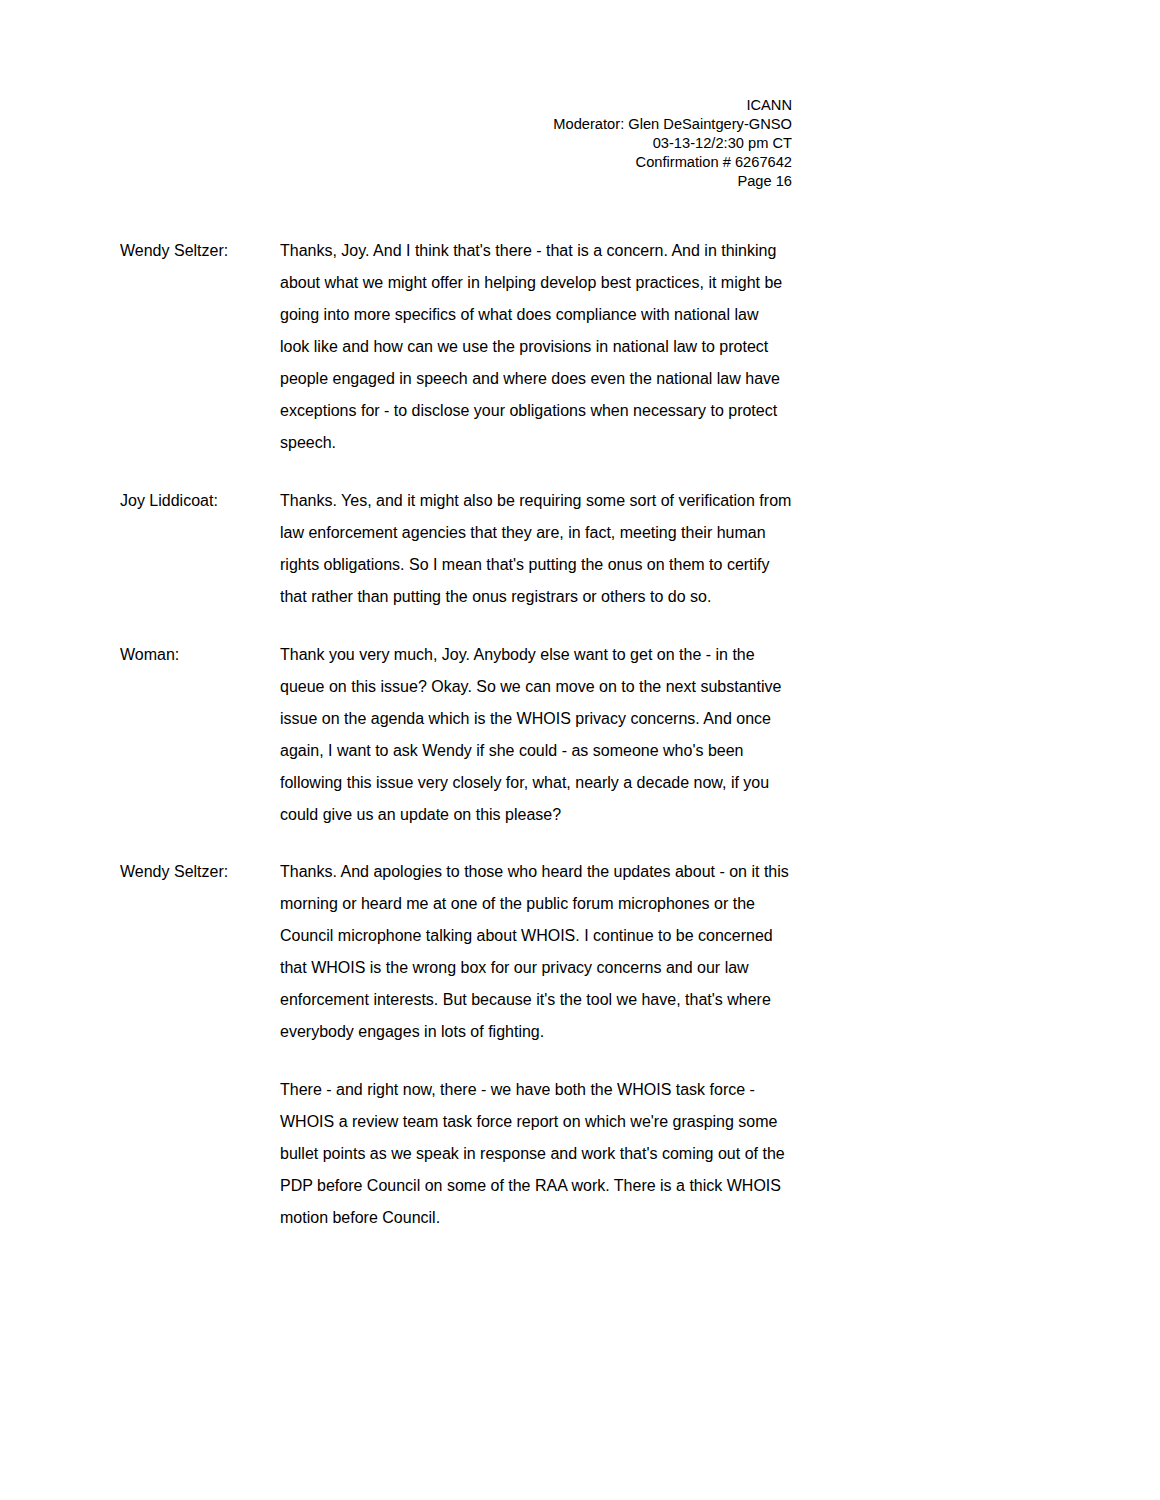ICANN
Moderator: Glen DeSaintgery-GNSO
03-13-12/2:30 pm CT
Confirmation # 6267642
Page 16
Wendy Seltzer:
Thanks, Joy. And I think that's there - that is a concern. And in thinking about what we might offer in helping develop best practices, it might be going into more specifics of what does compliance with national law look like and how can we use the provisions in national law to protect people engaged in speech and where does even the national law have exceptions for - to disclose your obligations when necessary to protect speech.
Joy Liddicoat:
Thanks. Yes, and it might also be requiring some sort of verification from law enforcement agencies that they are, in fact, meeting their human rights obligations. So I mean that's putting the onus on them to certify that rather than putting the onus registrars or others to do so.
Woman:
Thank you very much, Joy. Anybody else want to get on the - in the queue on this issue? Okay. So we can move on to the next substantive issue on the agenda which is the WHOIS privacy concerns. And once again, I want to ask Wendy if she could - as someone who's been following this issue very closely for, what, nearly a decade now, if you could give us an update on this please?
Wendy Seltzer:
Thanks. And apologies to those who heard the updates about - on it this morning or heard me at one of the public forum microphones or the Council microphone talking about WHOIS. I continue to be concerned that WHOIS is the wrong box for our privacy concerns and our law enforcement interests. But because it's the tool we have, that's where everybody engages in lots of fighting.
There - and right now, there - we have both the WHOIS task force - WHOIS a review team task force report on which we're grasping some bullet points as we speak in response and work that's coming out of the PDP before Council on some of the RAA work. There is a thick WHOIS motion before Council.